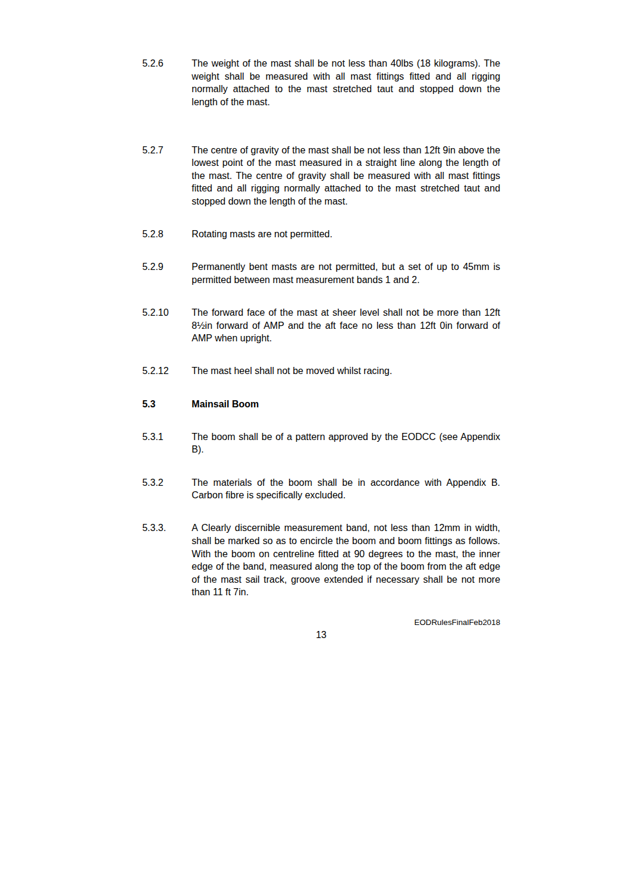5.2.6
The weight of the mast shall be not less than 40lbs (18 kilograms). The weight shall be measured with all mast fittings fitted and all rigging normally attached to the mast stretched taut and stopped down the length of the mast.
5.2.7
The centre of gravity of the mast shall be not less than 12ft 9in above the lowest point of the mast measured in a straight line along the length of the mast. The centre of gravity shall be measured with all mast fittings fitted and all rigging normally attached to the mast stretched taut and stopped down the length of the mast.
5.2.8
Rotating masts are not permitted.
5.2.9
Permanently bent masts are not permitted, but a set of up to 45mm is permitted between mast measurement bands 1 and 2.
5.2.10
The forward face of the mast at sheer level shall not be more than 12ft 8½in forward of AMP and the aft face no less than 12ft 0in forward of AMP when upright.
5.2.12
The mast heel shall not be moved whilst racing.
5.3
Mainsail Boom
5.3.1
The boom shall be of a pattern approved by the EODCC (see Appendix B).
5.3.2
The materials of the boom shall be in accordance with Appendix B. Carbon fibre is specifically excluded.
5.3.3.
A Clearly discernible measurement band, not less than 12mm in width, shall be marked so as to encircle the boom and boom fittings as follows. With the boom on centreline fitted at 90 degrees to the mast, the inner edge of the band, measured along the top of the boom from the aft edge of the mast sail track, groove extended if necessary shall be not more than 11 ft 7in.
EODRulesFinalFeb2018
13